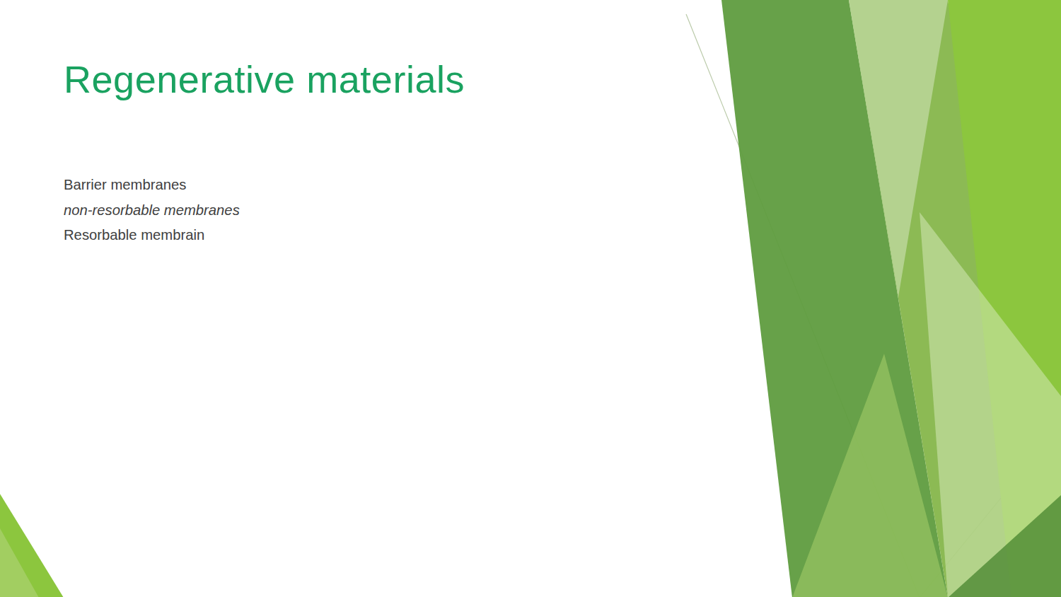Regenerative materials
Barrier membranes
non-resorbable membranes
Resorbable membrain